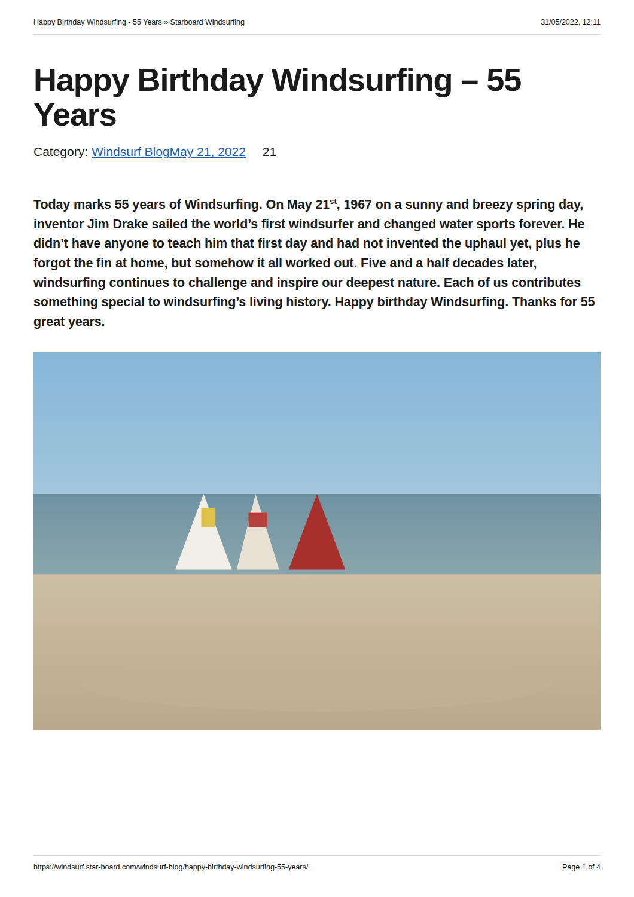Happy Birthday Windsurfing - 55 Years » Starboard Windsurfing 31/05/2022, 12:11
Happy Birthday Windsurfing – 55 Years
Category: Windsurf Blog May 21, 2022 21
Today marks 55 years of Windsurfing. On May 21st, 1967 on a sunny and breezy spring day, inventor Jim Drake sailed the world’s first windsurfer and changed water sports forever. He didn’t have anyone to teach him that first day and had not invented the uphaul yet, plus he forgot the fin at home, but somehow it all worked out. Five and a half decades later, windsurfing continues to challenge and inspire our deepest nature. Each of us contributes something special to windsurfing’s living history. Happy birthday Windsurfing. Thanks for 55 great years.
https://windsurf.star-board.com/windsurf-blog/happy-birthday-windsurfing-55-years/ Page 1 of 4